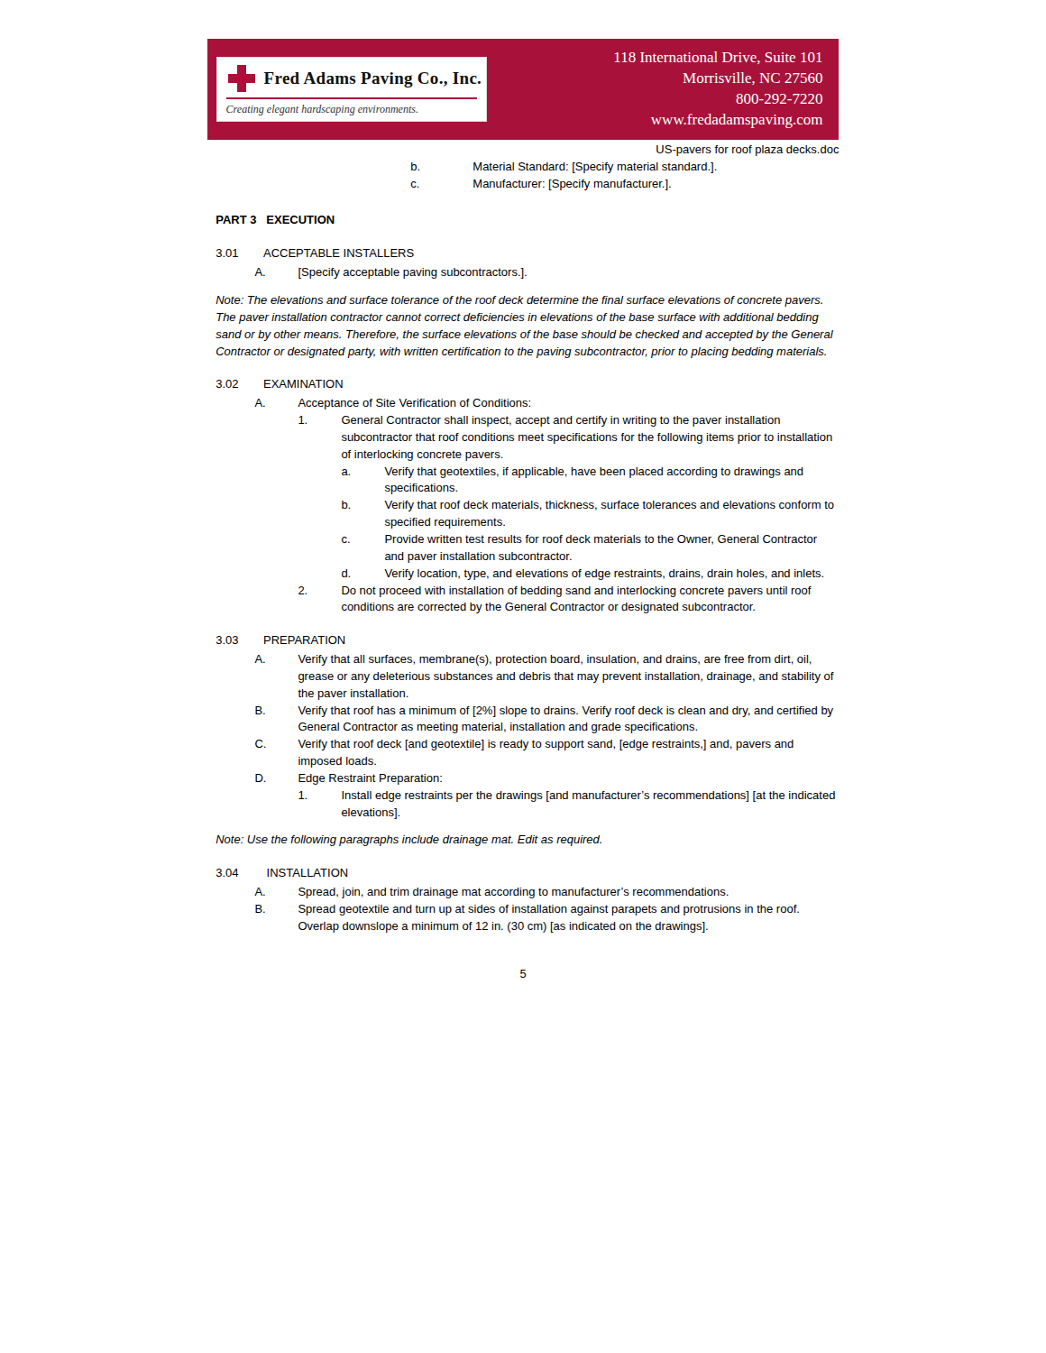Fred Adams Paving Co., Inc.
Creating elegant hardscaping environments.
118 International Drive, Suite 101
Morrisville, NC 27560
800-292-7220
www.fredadamspaving.com
US-pavers for roof plaza decks.doc
b.
Material Standard: [Specify material standard.].
c.
Manufacturer: [Specify manufacturer.].
PART 3 EXECUTION
3.01 ACCEPTABLE INSTALLERS
A.
[Specify acceptable paving subcontractors.].
Note: The elevations and surface tolerance of the roof deck determine the final surface elevations of concrete pavers. The paver installation contractor cannot correct deficiencies in elevations of the base surface with additional bedding sand or by other means. Therefore, the surface elevations of the base should be checked and accepted by the General Contractor or designated party, with written certification to the paving subcontractor, prior to placing bedding materials.
3.02 EXAMINATION
A.
Acceptance of Site Verification of Conditions:
1.
General Contractor shall inspect, accept and certify in writing to the paver installation subcontractor that roof conditions meet specifications for the following items prior to installation of interlocking concrete pavers.
a.
Verify that geotextiles, if applicable, have been placed according to drawings and specifications.
b.
Verify that roof deck materials, thickness, surface tolerances and elevations conform to specified requirements.
c.
Provide written test results for roof deck materials to the Owner, General Contractor and paver installation subcontractor.
d.
Verify location, type, and elevations of edge restraints, drains, drain holes, and inlets.
2.
Do not proceed with installation of bedding sand and interlocking concrete pavers until roof conditions are corrected by the General Contractor or designated subcontractor.
3.03 PREPARATION
A.
Verify that all surfaces, membrane(s), protection board, insulation, and drains, are free from dirt, oil, grease or any deleterious substances and debris that may prevent installation, drainage, and stability of the paver installation.
B.
Verify that roof has a minimum of [2%] slope to drains. Verify roof deck is clean and dry, and certified by General Contractor as meeting material, installation and grade specifications.
C.
Verify that roof deck [and geotextile] is ready to support sand, [edge restraints,] and, pavers and imposed loads.
D.
Edge Restraint Preparation:
1.
Install edge restraints per the drawings [and manufacturer’s recommendations] [at the indicated elevations].
Note: Use the following paragraphs include drainage mat. Edit as required.
3.04 INSTALLATION
A.
Spread, join, and trim drainage mat according to manufacturer’s recommendations.
B.
Spread geotextile and turn up at sides of installation against parapets and protrusions in the roof. Overlap downslope a minimum of 12 in. (30 cm) [as indicated on the drawings].
5